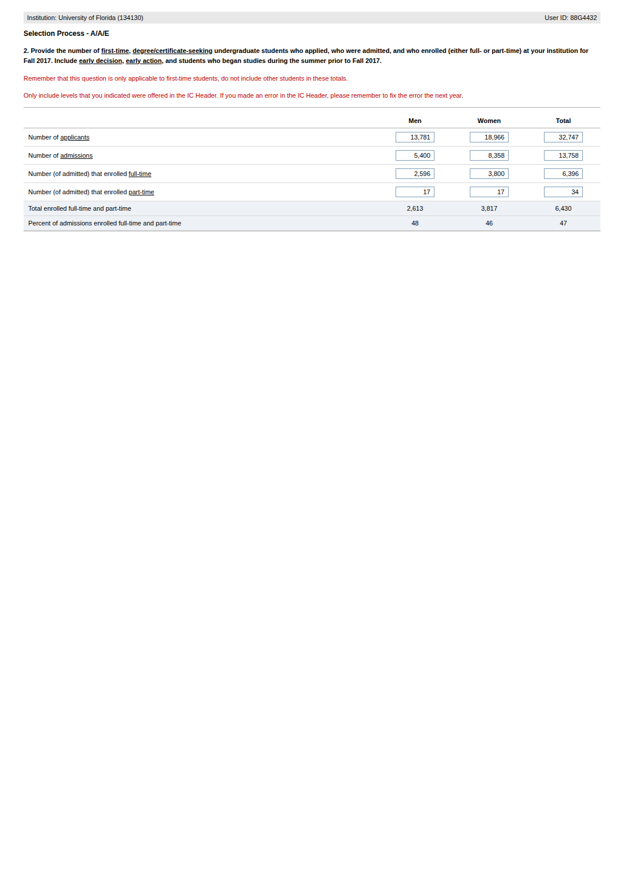Institution: University of Florida (134130) User ID: 88G4432
Selection Process - A/A/E
2. Provide the number of first-time, degree/certificate-seeking undergraduate students who applied, who were admitted, and who enrolled (either full- or part-time) at your institution for Fall 2017. Include early decision, early action, and students who began studies during the summer prior to Fall 2017.
Remember that this question is only applicable to first-time students, do not include other students in these totals.
Only include levels that you indicated were offered in the IC Header. If you made an error in the IC Header, please remember to fix the error the next year.
| | Men | Women | Total |
| --- | --- | --- | --- |
| Number of applicants | 13,781 | 18,966 | 32,747 |
| Number of admissions | 5,400 | 8,358 | 13,758 |
| Number (of admitted) that enrolled full-time | 2,596 | 3,800 | 6,396 |
| Number (of admitted) that enrolled part-time | 17 | 17 | 34 |
| Total enrolled full-time and part-time | 2,613 | 3,817 | 6,430 |
| Percent of admissions enrolled full-time and part-time | 48 | 46 | 47 |